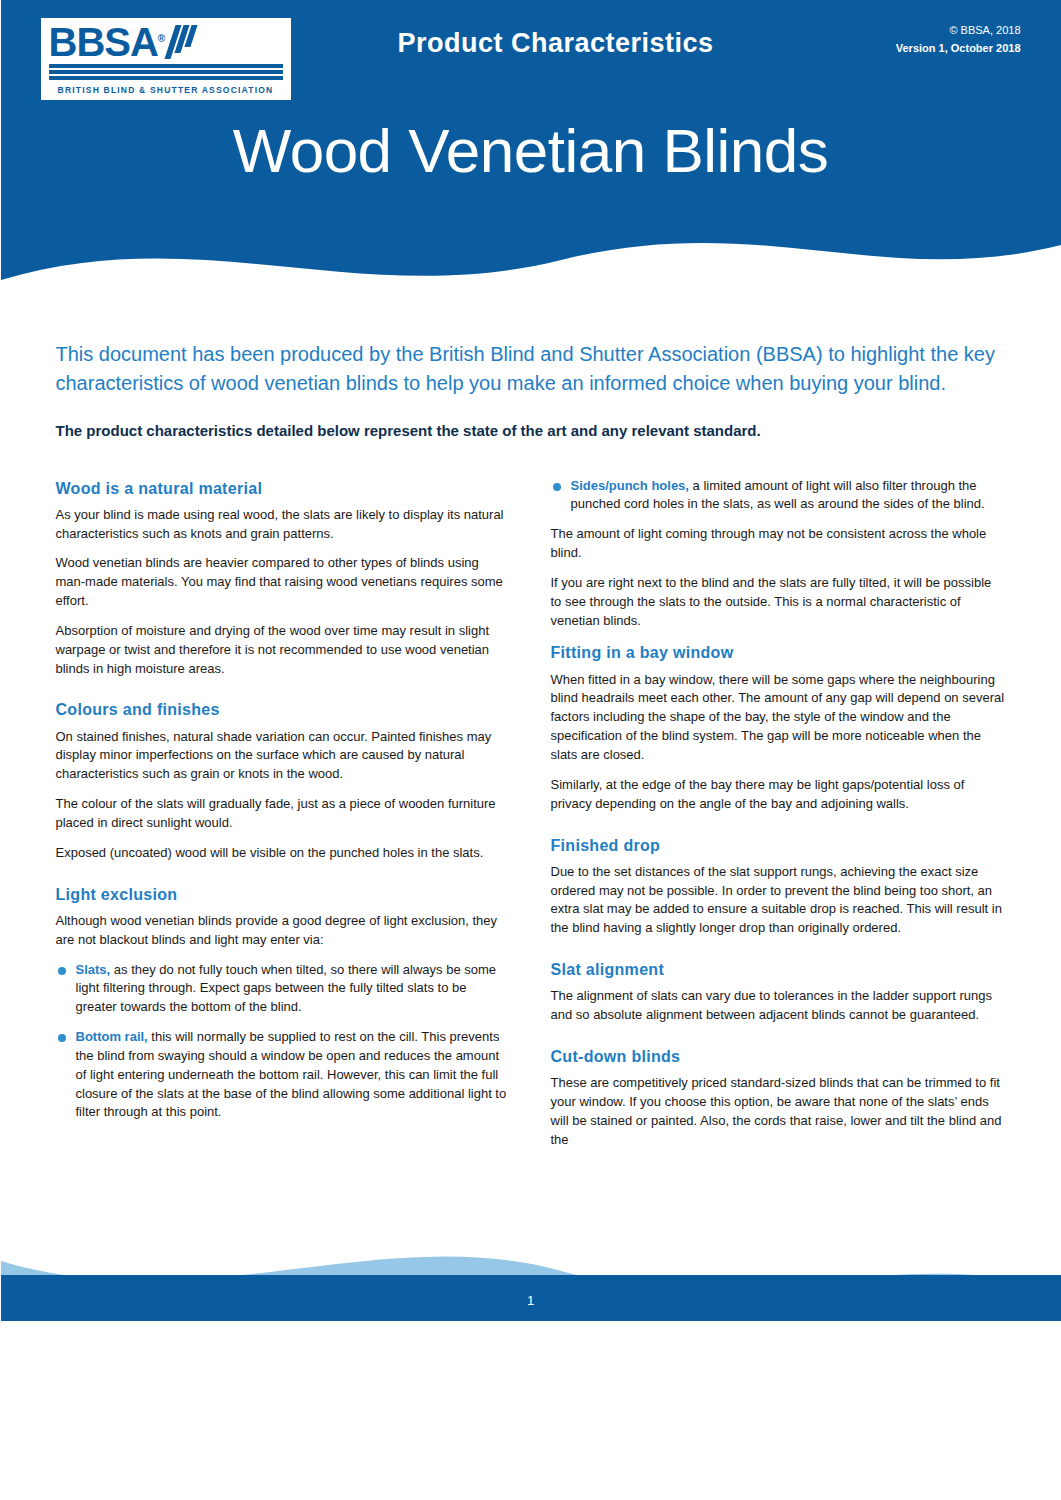BBSA®
British Blind & Shutter Association
Product Characteristics
© BBSA, 2018
Version 1, October 2018
Wood Venetian Blinds
This document has been produced by the British Blind and Shutter Association (BBSA) to highlight the key characteristics of wood venetian blinds to help you make an informed choice when buying your blind.
The product characteristics detailed below represent the state of the art and any relevant standard.
Wood is a natural material
As your blind is made using real wood, the slats are likely to display its natural characteristics such as knots and grain patterns.
Wood venetian blinds are heavier compared to other types of blinds using man-made materials. You may find that raising wood venetians requires some effort.
Absorption of moisture and drying of the wood over time may result in slight warpage or twist and therefore it is not recommended to use wood venetian blinds in high moisture areas.
Colours and finishes
On stained finishes, natural shade variation can occur. Painted finishes may display minor imperfections on the surface which are caused by natural characteristics such as grain or knots in the wood.
The colour of the slats will gradually fade, just as a piece of wooden furniture placed in direct sunlight would.
Exposed (uncoated) wood will be visible on the punched holes in the slats.
Light exclusion
Although wood venetian blinds provide a good degree of light exclusion, they are not blackout blinds and light may enter via:
Slats, as they do not fully touch when tilted, so there will always be some light filtering through. Expect gaps between the fully tilted slats to be greater towards the bottom of the blind.
Bottom rail, this will normally be supplied to rest on the cill. This prevents the blind from swaying should a window be open and reduces the amount of light entering underneath the bottom rail. However, this can limit the full closure of the slats at the base of the blind allowing some additional light to filter through at this point.
Sides/punch holes, a limited amount of light will also filter through the punched cord holes in the slats, as well as around the sides of the blind.
The amount of light coming through may not be consistent across the whole blind.
If you are right next to the blind and the slats are fully tilted, it will be possible to see through the slats to the outside. This is a normal characteristic of venetian blinds.
Fitting in a bay window
When fitted in a bay window, there will be some gaps where the neighbouring blind headrails meet each other. The amount of any gap will depend on several factors including the shape of the bay, the style of the window and the specification of the blind system. The gap will be more noticeable when the slats are closed.
Similarly, at the edge of the bay there may be light gaps/potential loss of privacy depending on the angle of the bay and adjoining walls.
Finished drop
Due to the set distances of the slat support rungs, achieving the exact size ordered may not be possible. In order to prevent the blind being too short, an extra slat may be added to ensure a suitable drop is reached. This will result in the blind having a slightly longer drop than originally ordered.
Slat alignment
The alignment of slats can vary due to tolerances in the ladder support rungs and so absolute alignment between adjacent blinds cannot be guaranteed.
Cut-down blinds
These are competitively priced standard-sized blinds that can be trimmed to fit your window. If you choose this option, be aware that none of the slats’ ends will be stained or painted. Also, the cords that raise, lower and tilt the blind and the
1